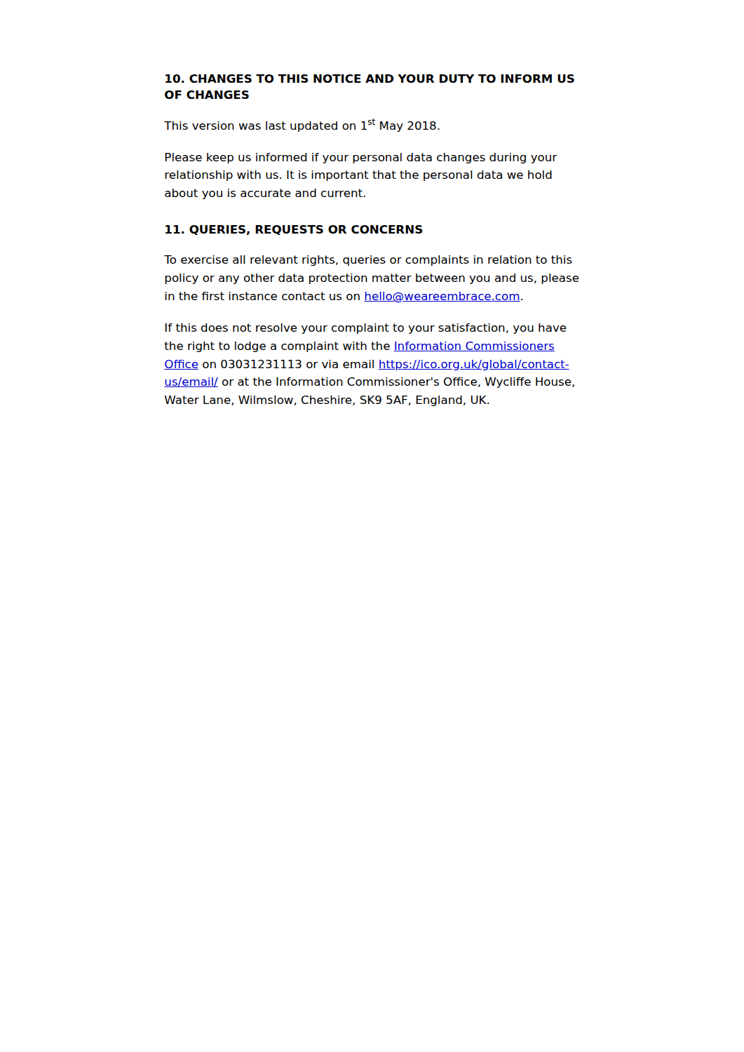10. CHANGES TO THIS NOTICE AND YOUR DUTY TO INFORM US OF CHANGES
This version was last updated on 1st May 2018.
Please keep us informed if your personal data changes during your relationship with us. It is important that the personal data we hold about you is accurate and current.
11. QUERIES, REQUESTS OR CONCERNS
To exercise all relevant rights, queries or complaints in relation to this policy or any other data protection matter between you and us, please in the first instance contact us on hello@weareembrace.com.
If this does not resolve your complaint to your satisfaction, you have the right to lodge a complaint with the Information Commissioners Office on 03031231113 or via email https://ico.org.uk/global/contact-us/email/ or at the Information Commissioner's Office, Wycliffe House, Water Lane, Wilmslow, Cheshire, SK9 5AF, England, UK.